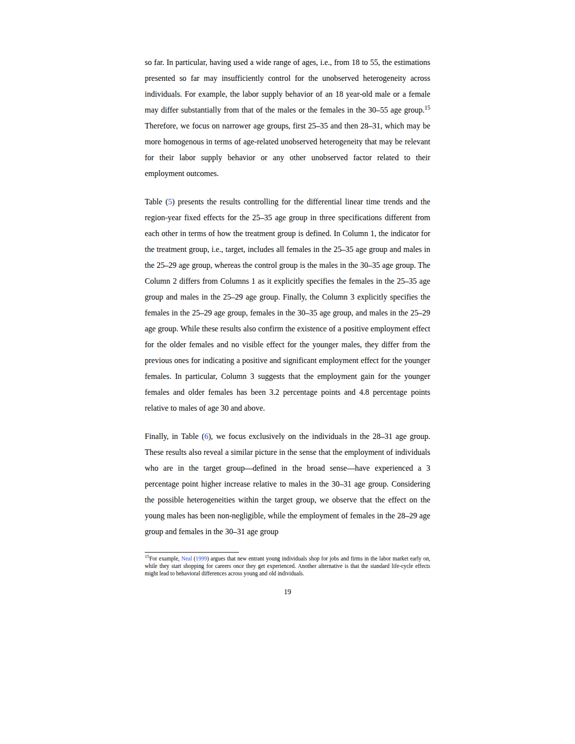so far. In particular, having used a wide range of ages, i.e., from 18 to 55, the estimations presented so far may insufficiently control for the unobserved heterogeneity across individuals. For example, the labor supply behavior of an 18 year-old male or a female may differ substantially from that of the males or the females in the 30–55 age group.15 Therefore, we focus on narrower age groups, first 25–35 and then 28–31, which may be more homogenous in terms of age-related unobserved heterogeneity that may be relevant for their labor supply behavior or any other unobserved factor related to their employment outcomes.
Table (5) presents the results controlling for the differential linear time trends and the region-year fixed effects for the 25–35 age group in three specifications different from each other in terms of how the treatment group is defined. In Column 1, the indicator for the treatment group, i.e., target, includes all females in the 25–35 age group and males in the 25–29 age group, whereas the control group is the males in the 30–35 age group. The Column 2 differs from Columns 1 as it explicitly specifies the females in the 25–35 age group and males in the 25–29 age group. Finally, the Column 3 explicitly specifies the females in the 25–29 age group, females in the 30–35 age group, and males in the 25–29 age group. While these results also confirm the existence of a positive employment effect for the older females and no visible effect for the younger males, they differ from the previous ones for indicating a positive and significant employment effect for the younger females. In particular, Column 3 suggests that the employment gain for the younger females and older females has been 3.2 percentage points and 4.8 percentage points relative to males of age 30 and above.
Finally, in Table (6), we focus exclusively on the individuals in the 28–31 age group. These results also reveal a similar picture in the sense that the employment of individuals who are in the target group—defined in the broad sense—have experienced a 3 percentage point higher increase relative to males in the 30–31 age group. Considering the possible heterogeneities within the target group, we observe that the effect on the young males has been non-negligible, while the employment of females in the 28–29 age group and females in the 30–31 age group
15For example, Neal (1999) argues that new entrant young individuals shop for jobs and firms in the labor market early on, while they start shopping for careers once they get experienced. Another alternative is that the standard life-cycle effects might lead to behavioral differences across young and old individuals.
19